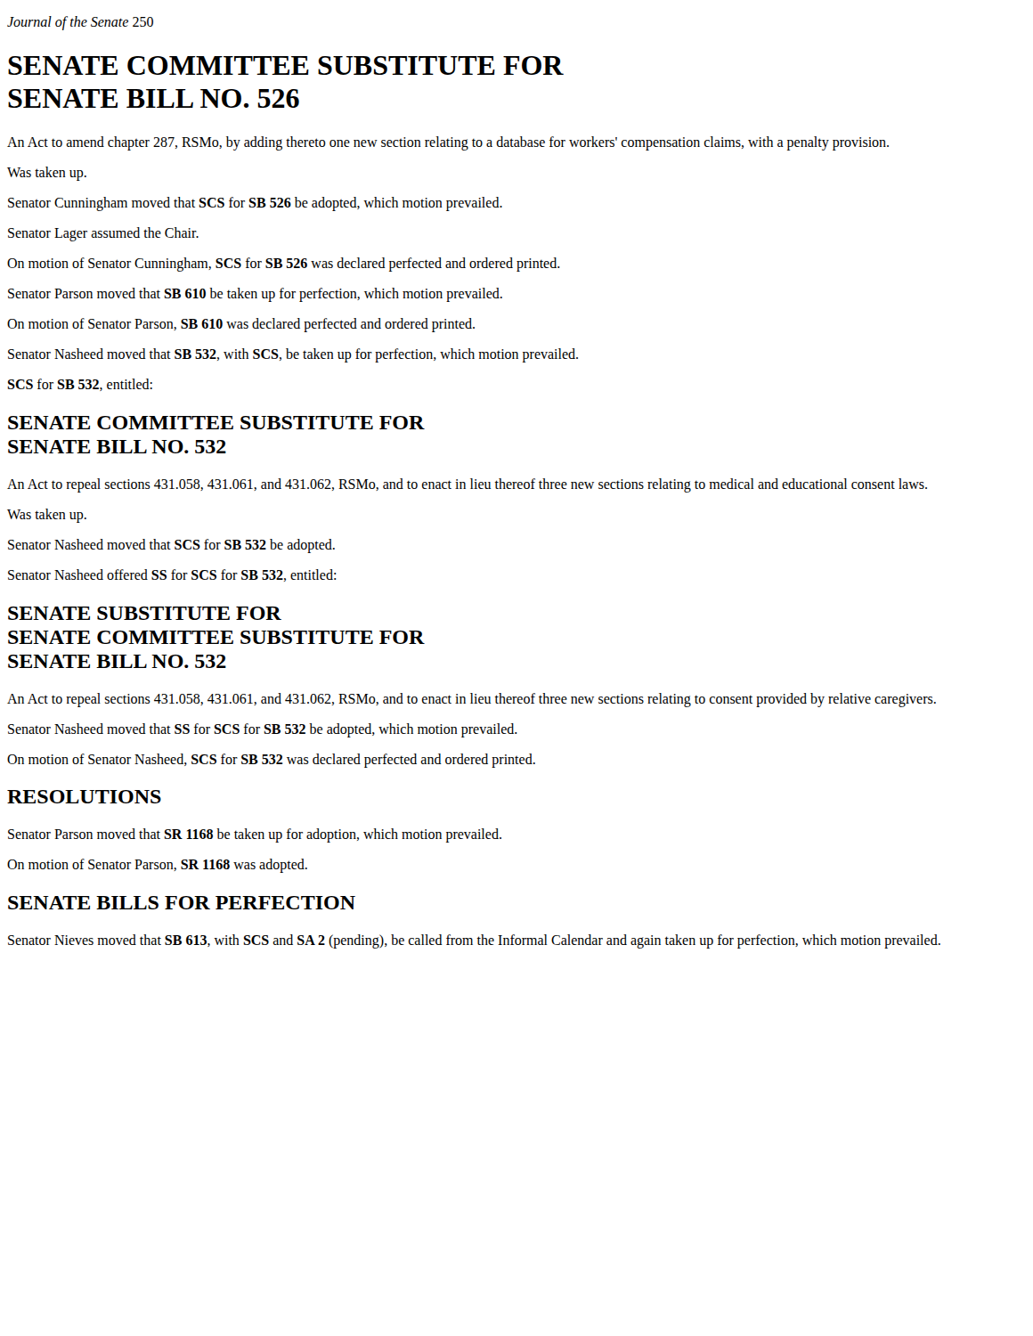Journal of the Senate 250
SENATE COMMITTEE SUBSTITUTE FOR
SENATE BILL NO. 526
An Act to amend chapter 287, RSMo, by adding thereto one new section relating to a database for workers' compensation claims, with a penalty provision.
Was taken up.
Senator Cunningham moved that SCS for SB 526 be adopted, which motion prevailed.
Senator Lager assumed the Chair.
On motion of Senator Cunningham, SCS for SB 526 was declared perfected and ordered printed.
Senator Parson moved that SB 610 be taken up for perfection, which motion prevailed.
On motion of Senator Parson, SB 610 was declared perfected and ordered printed.
Senator Nasheed moved that SB 532, with SCS, be taken up for perfection, which motion prevailed.
SCS for SB 532, entitled:
SENATE COMMITTEE SUBSTITUTE FOR
SENATE BILL NO. 532
An Act to repeal sections 431.058, 431.061, and 431.062, RSMo, and to enact in lieu thereof three new sections relating to medical and educational consent laws.
Was taken up.
Senator Nasheed moved that SCS for SB 532 be adopted.
Senator Nasheed offered SS for SCS for SB 532, entitled:
SENATE SUBSTITUTE FOR
SENATE COMMITTEE SUBSTITUTE FOR
SENATE BILL NO. 532
An Act to repeal sections 431.058, 431.061, and 431.062, RSMo, and to enact in lieu thereof three new sections relating to consent provided by relative caregivers.
Senator Nasheed moved that SS for SCS for SB 532 be adopted, which motion prevailed.
On motion of Senator Nasheed, SCS for SB 532 was declared perfected and ordered printed.
RESOLUTIONS
Senator Parson moved that SR 1168 be taken up for adoption, which motion prevailed.
On motion of Senator Parson, SR 1168 was adopted.
SENATE BILLS FOR PERFECTION
Senator Nieves moved that SB 613, with SCS and SA 2 (pending), be called from the Informal Calendar and again taken up for perfection, which motion prevailed.